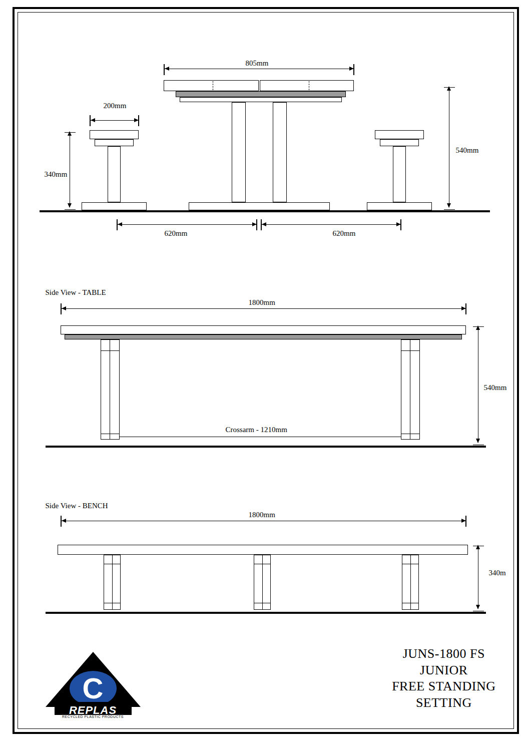TOP VIEW : END ELEVATION (bench - table - bench)
805mm
200mm
340mm
540mm
620mm
620mm
SIDE VIEW - TABLE
Side View - TABLE
1800mm
Crossarm - 1210mm
540mm
SIDE VIEW - BENCH
Side View - BENCH
1800mm
340m
TITLE BLOCK
JUNS-1800 FS
JUNIOR
FREE STANDING
SETTING
LOGO
C
REPLAS
RECYCLED PLASTIC PRODUCTS